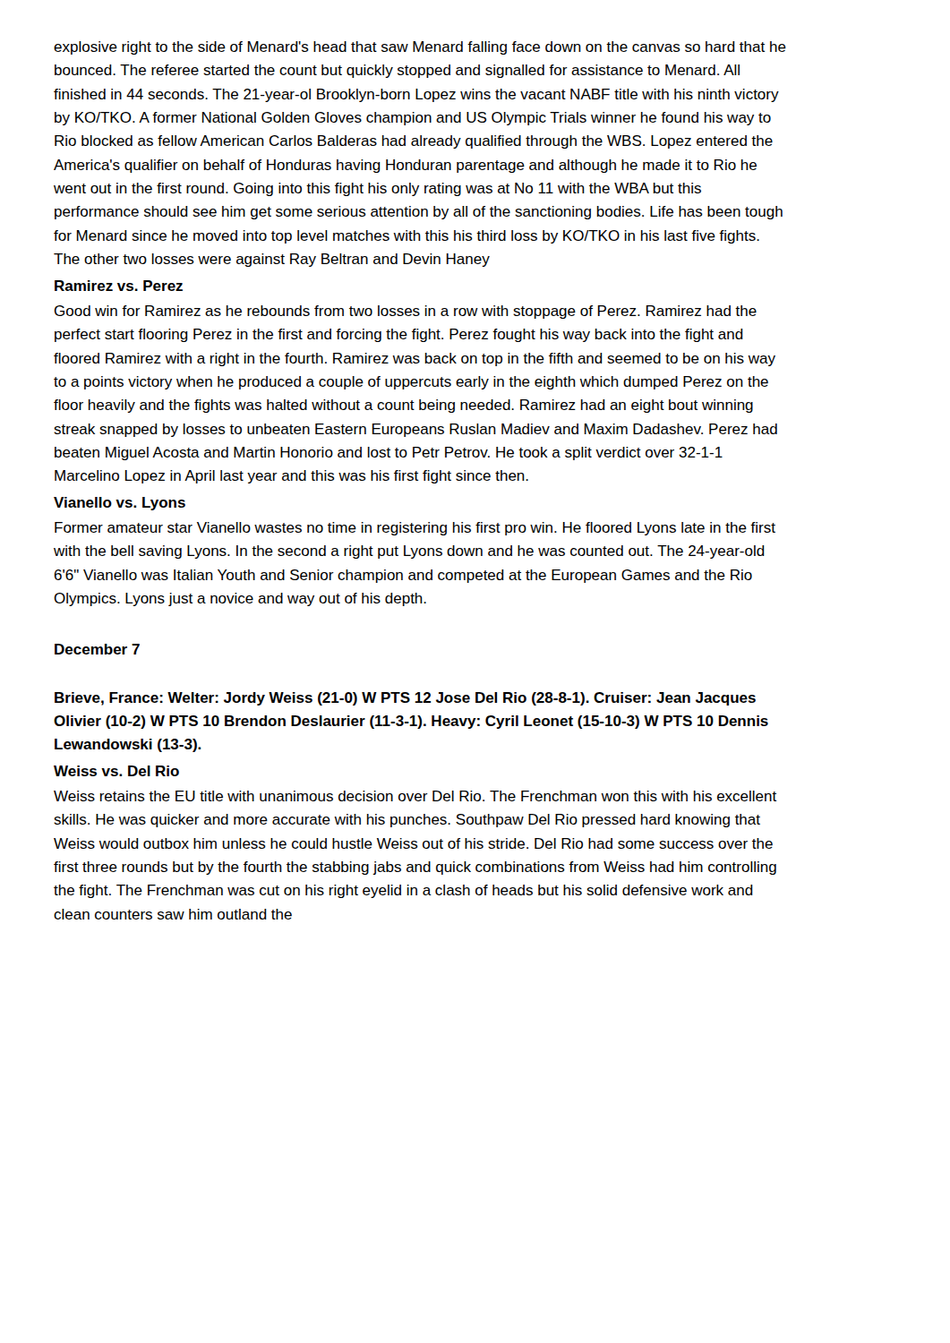explosive right to the side of Menard's head that saw Menard falling face down on the canvas so hard that he bounced. The referee started the count but quickly stopped and signalled for assistance to Menard. All finished in 44 seconds. The 21-year-ol Brooklyn-born Lopez wins the vacant NABF title with his ninth victory by KO/TKO. A former National Golden Gloves champion and US Olympic Trials winner he found his way to Rio blocked as fellow American Carlos Balderas had already qualified through the WBS. Lopez entered the America's qualifier on behalf of Honduras having Honduran parentage and although he made it to Rio he went out in the first round. Going into this fight his only rating was at No 11 with the WBA but this performance should see him get some serious attention by all of the sanctioning bodies. Life has been tough for Menard since he moved into top level matches with this his third loss by KO/TKO in his last five fights. The other two losses were against Ray Beltran and Devin Haney
Ramirez vs. Perez
Good win for Ramirez as he rebounds from two losses in a row with stoppage of Perez. Ramirez had the perfect start flooring Perez in the first and forcing the fight. Perez fought his way back into the fight and floored Ramirez with a right in the fourth. Ramirez was back on top in the fifth and seemed to be on his way to a points victory when he produced a couple of uppercuts early in the eighth which dumped Perez on the floor heavily and the fights was halted without a count being needed. Ramirez had an eight bout winning streak snapped by losses to unbeaten Eastern Europeans Ruslan Madiev and Maxim Dadashev. Perez had beaten Miguel Acosta and Martin Honorio and lost to Petr Petrov. He took a split verdict over 32-1-1 Marcelino Lopez in April last year and this was his first fight since then.
Vianello vs. Lyons
Former amateur star Vianello wastes no time in registering his first pro win. He floored Lyons late in the first with the bell saving Lyons. In the second a right put Lyons down and he was counted out. The 24-year-old 6'6" Vianello was Italian Youth and Senior champion and competed at the European Games and the Rio Olympics. Lyons just a novice and way out of his depth.
December 7
Brieve, France: Welter: Jordy Weiss (21-0) W PTS 12 Jose Del Rio (28-8-1). Cruiser: Jean Jacques Olivier (10-2) W PTS 10 Brendon Deslaurier (11-3-1). Heavy: Cyril Leonet (15-10-3) W PTS 10 Dennis Lewandowski (13-3).
Weiss vs. Del Rio
Weiss retains the EU title with unanimous decision over Del Rio. The Frenchman won this with his excellent skills. He was quicker and more accurate with his punches. Southpaw Del Rio pressed hard knowing that Weiss would outbox him unless he could hustle Weiss out of his stride. Del Rio had some success over the first three rounds but by the fourth the stabbing jabs and quick combinations from Weiss had him controlling the fight. The Frenchman was cut on his right eyelid in a clash of heads but his solid defensive work and clean counters saw him outland the